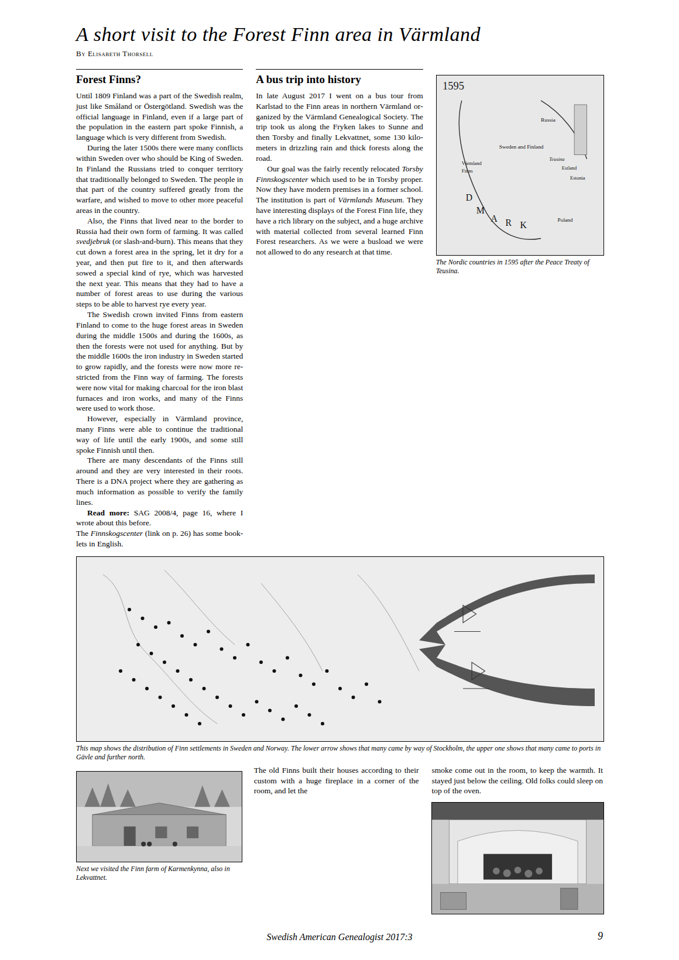A short visit to the Forest Finn area in Värmland
By Elisabeth Thorsell
Forest Finns?
Until 1809 Finland was a part of the Swedish realm, just like Småland or Östergötland. Swedish was the official language in Finland, even if a large part of the population in the eastern part spoke Finnish, a language which is very different from Swedish.
During the later 1500s there were many conflicts within Sweden over who should be King of Sweden. In Finland the Russians tried to conquer territory that traditionally belonged to Sweden. The people in that part of the country suffered greatly from the warfare, and wished to move to other more peaceful areas in the country.
Also, the Finns that lived near to the border to Russia had their own form of farming. It was called svedjebruk (or slash-and-burn). This means that they cut down a forest area in the spring, let it dry for a year, and then put fire to it, and then afterwards sowed a special kind of rye, which was harvested the next year. This means that they had to have a number of forest areas to use during the various steps to be able to harvest rye every year.
The Swedish crown invited Finns from eastern Finland to come to the huge forest areas in Sweden during the middle 1500s and during the 1600s, as then the forests were not used for anything. But by the middle 1600s the iron industry in Sweden started to grow rapidly, and the forests were now more restricted from the Finn way of farming. The forests were now vital for making charcoal for the iron blast furnaces and iron works, and many of the Finns were used to work those.
However, especially in Värmland province, many Finns were able to continue the traditional way of life until the early 1900s, and some still spoke Finnish until then.
There are many descendants of the Finns still around and they are very interested in their roots. There is a DNA project where they are gathering as much information as possible to verify the family lines.
Read more: SAG 2008/4, page 16, where I wrote about this before.
The Finnskogscenter (link on p. 26) has some booklets in English.
A bus trip into history
In late August 2017 I went on a bus tour from Karlstad to the Finn areas in northern Värmland organized by the Värmland Genealogical Society. The trip took us along the Fryken lakes to Sunne and then Torsby and finally Lekvattnet, some 130 kilometers in drizzling rain and thick forests along the road.
Our goal was the fairly recently relocated Torsby Finnskogscenter which used to be in Torsby proper. Now they have modern premises in a former school. The institution is part of Värmlands Museum. They have interesting displays of the Forest Finn life, they have a rich library on the subject, and a huge archive with material collected from several learned Finn Forest researchers. As we were a busload we were not allowed to do any research at that time.
The Nordic countries in 1595 after the Peace Treaty of Teusina.
This map shows the distribution of Finn settlements in Sweden and Norway. The lower arrow shows that many came by way of Stockholm, the upper one shows that many came to ports in Gävle and further north.
Next we visited the Finn farm of Karmenkynna, also in Lekvattnet.
The old Finns built their houses according to their custom with a huge fireplace in a corner of the room, and let the
smoke come out in the room, to keep the warmth. It stayed just below the ceiling. Old folks could sleep on top of the oven.
Swedish American Genealogist 2017:3 9